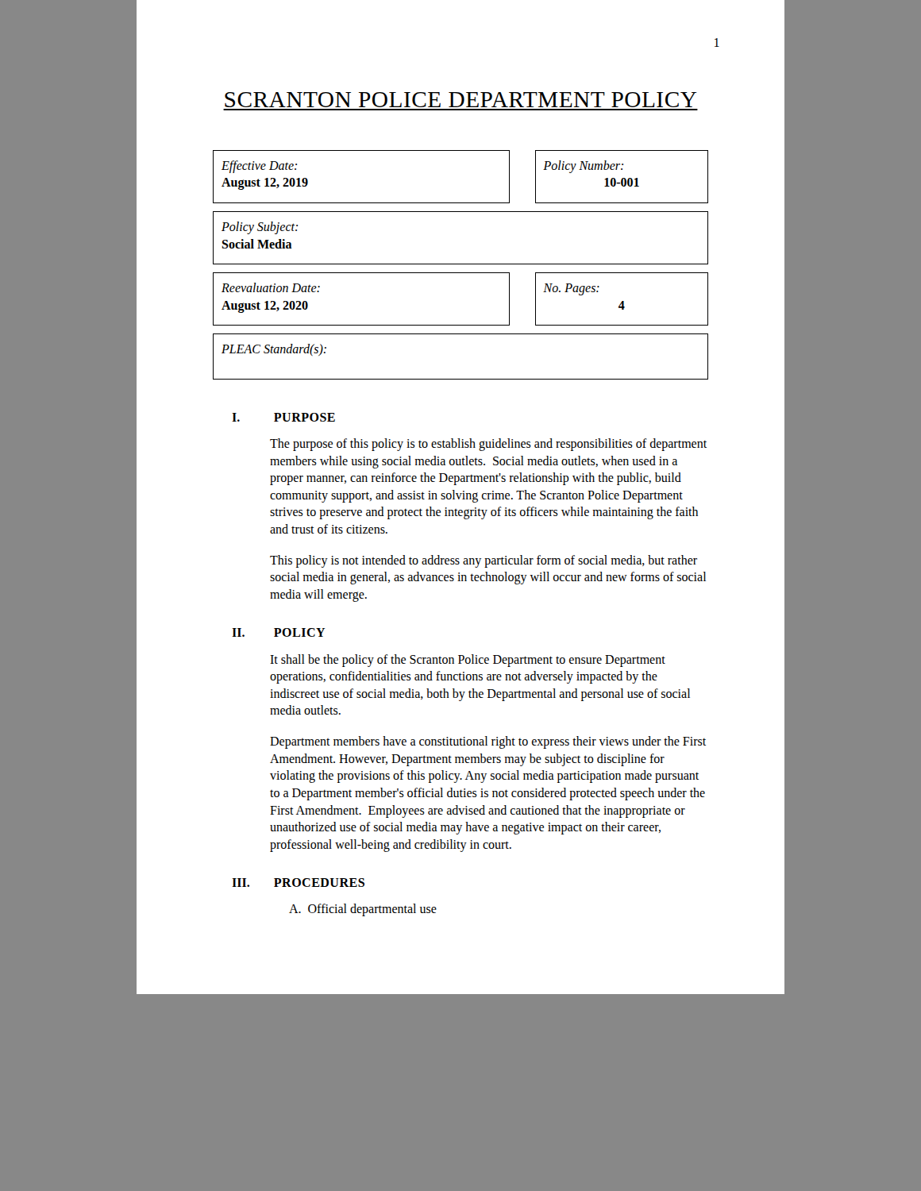1
SCRANTON POLICE DEPARTMENT POLICY
| Effective Date: August 12, 2019 | | Policy Number: 10-001 |
| Policy Subject: Social Media |
| Reevaluation Date: August 12, 2020 | | No. Pages: 4 |
| PLEAC Standard(s): |
I. PURPOSE
The purpose of this policy is to establish guidelines and responsibilities of department members while using social media outlets. Social media outlets, when used in a proper manner, can reinforce the Department's relationship with the public, build community support, and assist in solving crime. The Scranton Police Department strives to preserve and protect the integrity of its officers while maintaining the faith and trust of its citizens.
This policy is not intended to address any particular form of social media, but rather social media in general, as advances in technology will occur and new forms of social media will emerge.
II. POLICY
It shall be the policy of the Scranton Police Department to ensure Department operations, confidentialities and functions are not adversely impacted by the indiscreet use of social media, both by the Departmental and personal use of social media outlets.
Department members have a constitutional right to express their views under the First Amendment. However, Department members may be subject to discipline for violating the provisions of this policy. Any social media participation made pursuant to a Department member's official duties is not considered protected speech under the First Amendment. Employees are advised and cautioned that the inappropriate or unauthorized use of social media may have a negative impact on their career, professional well-being and credibility in court.
III. PROCEDURES
A. Official departmental use